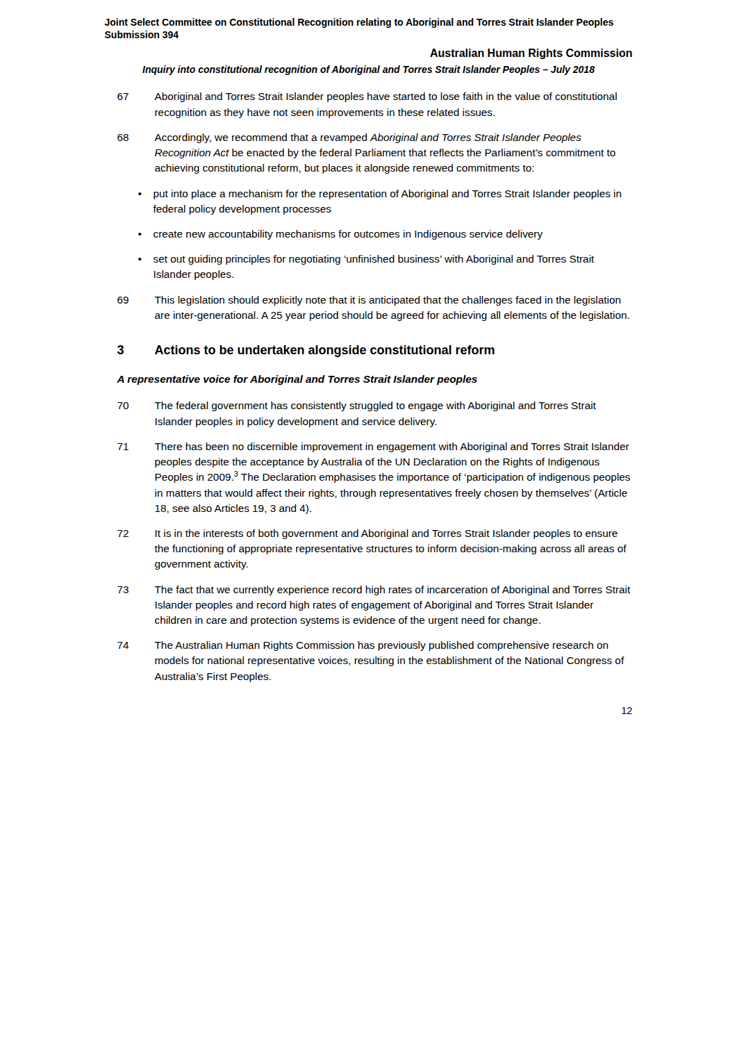Joint Select Committee on Constitutional Recognition relating to Aboriginal and Torres Strait Islander Peoples
Submission 394
Australian Human Rights Commission
Inquiry into constitutional recognition of Aboriginal and Torres Strait Islander Peoples – July 2018
67
Aboriginal and Torres Strait Islander peoples have started to lose faith in the value of constitutional recognition as they have not seen improvements in these related issues.
68
Accordingly, we recommend that a revamped Aboriginal and Torres Strait Islander Peoples Recognition Act be enacted by the federal Parliament that reflects the Parliament’s commitment to achieving constitutional reform, but places it alongside renewed commitments to:
put into place a mechanism for the representation of Aboriginal and Torres Strait Islander peoples in federal policy development processes
create new accountability mechanisms for outcomes in Indigenous service delivery
set out guiding principles for negotiating ‘unfinished business’ with Aboriginal and Torres Strait Islander peoples.
69
This legislation should explicitly note that it is anticipated that the challenges faced in the legislation are inter-generational. A 25 year period should be agreed for achieving all elements of the legislation.
3 Actions to be undertaken alongside constitutional reform
A representative voice for Aboriginal and Torres Strait Islander peoples
70
The federal government has consistently struggled to engage with Aboriginal and Torres Strait Islander peoples in policy development and service delivery.
71
There has been no discernible improvement in engagement with Aboriginal and Torres Strait Islander peoples despite the acceptance by Australia of the UN Declaration on the Rights of Indigenous Peoples in 2009.3 The Declaration emphasises the importance of ‘participation of indigenous peoples in matters that would affect their rights, through representatives freely chosen by themselves’ (Article 18, see also Articles 19, 3 and 4).
72
It is in the interests of both government and Aboriginal and Torres Strait Islander peoples to ensure the functioning of appropriate representative structures to inform decision-making across all areas of government activity.
73
The fact that we currently experience record high rates of incarceration of Aboriginal and Torres Strait Islander peoples and record high rates of engagement of Aboriginal and Torres Strait Islander children in care and protection systems is evidence of the urgent need for change.
74
The Australian Human Rights Commission has previously published comprehensive research on models for national representative voices, resulting in the establishment of the National Congress of Australia’s First Peoples.
12